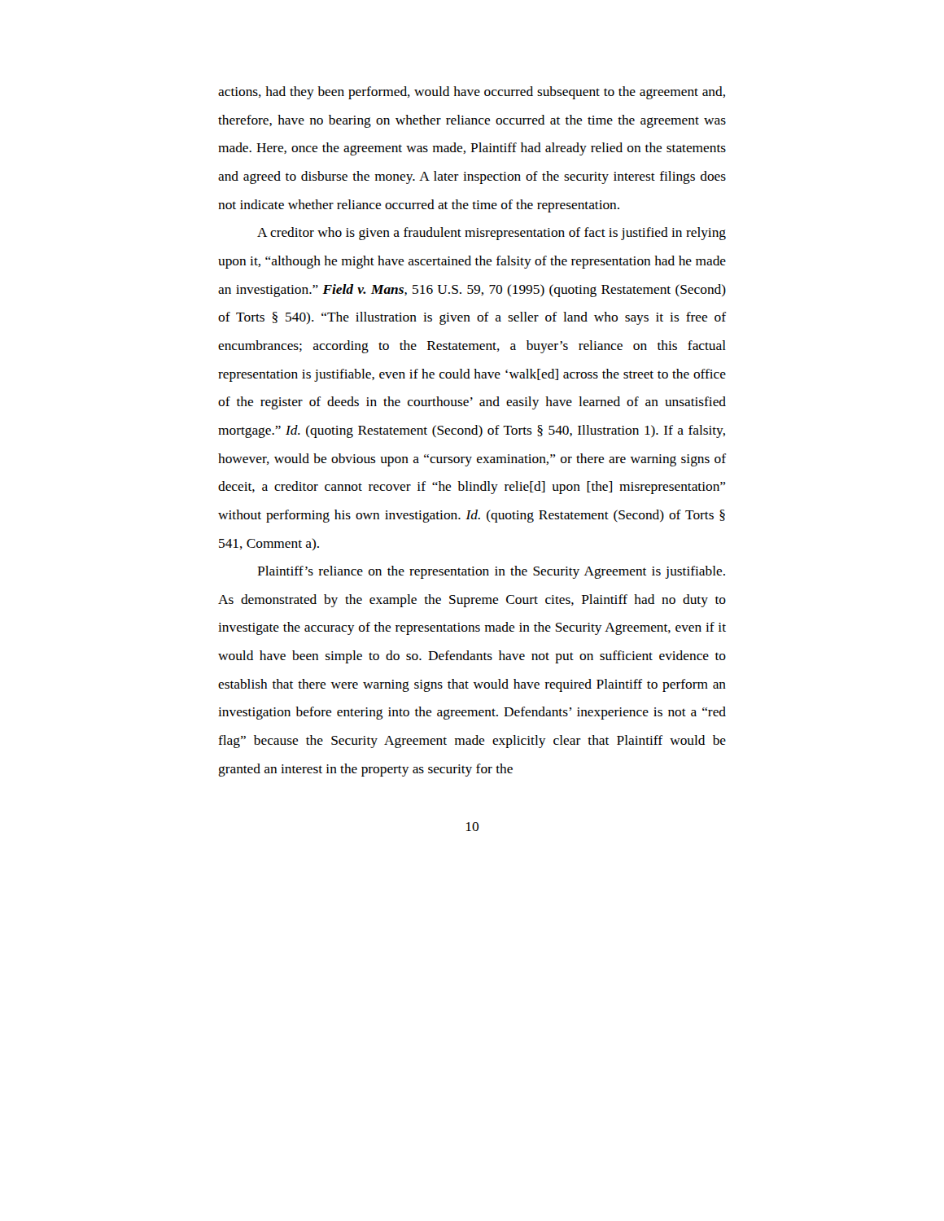actions, had they been performed, would have occurred subsequent to the agreement and, therefore, have no bearing on whether reliance occurred at the time the agreement was made. Here, once the agreement was made, Plaintiff had already relied on the statements and agreed to disburse the money. A later inspection of the security interest filings does not indicate whether reliance occurred at the time of the representation.
A creditor who is given a fraudulent misrepresentation of fact is justified in relying upon it, “although he might have ascertained the falsity of the representation had he made an investigation.” Field v. Mans, 516 U.S. 59, 70 (1995) (quoting Restatement (Second) of Torts § 540). “The illustration is given of a seller of land who says it is free of encumbrances; according to the Restatement, a buyer’s reliance on this factual representation is justifiable, even if he could have ‘walk[ed] across the street to the office of the register of deeds in the courthouse’ and easily have learned of an unsatisfied mortgage.” Id. (quoting Restatement (Second) of Torts § 540, Illustration 1). If a falsity, however, would be obvious upon a “cursory examination,” or there are warning signs of deceit, a creditor cannot recover if “he blindly relie[d] upon [the] misrepresentation” without performing his own investigation. Id. (quoting Restatement (Second) of Torts § 541, Comment a).
Plaintiff’s reliance on the representation in the Security Agreement is justifiable. As demonstrated by the example the Supreme Court cites, Plaintiff had no duty to investigate the accuracy of the representations made in the Security Agreement, even if it would have been simple to do so. Defendants have not put on sufficient evidence to establish that there were warning signs that would have required Plaintiff to perform an investigation before entering into the agreement. Defendants’ inexperience is not a “red flag” because the Security Agreement made explicitly clear that Plaintiff would be granted an interest in the property as security for the
10